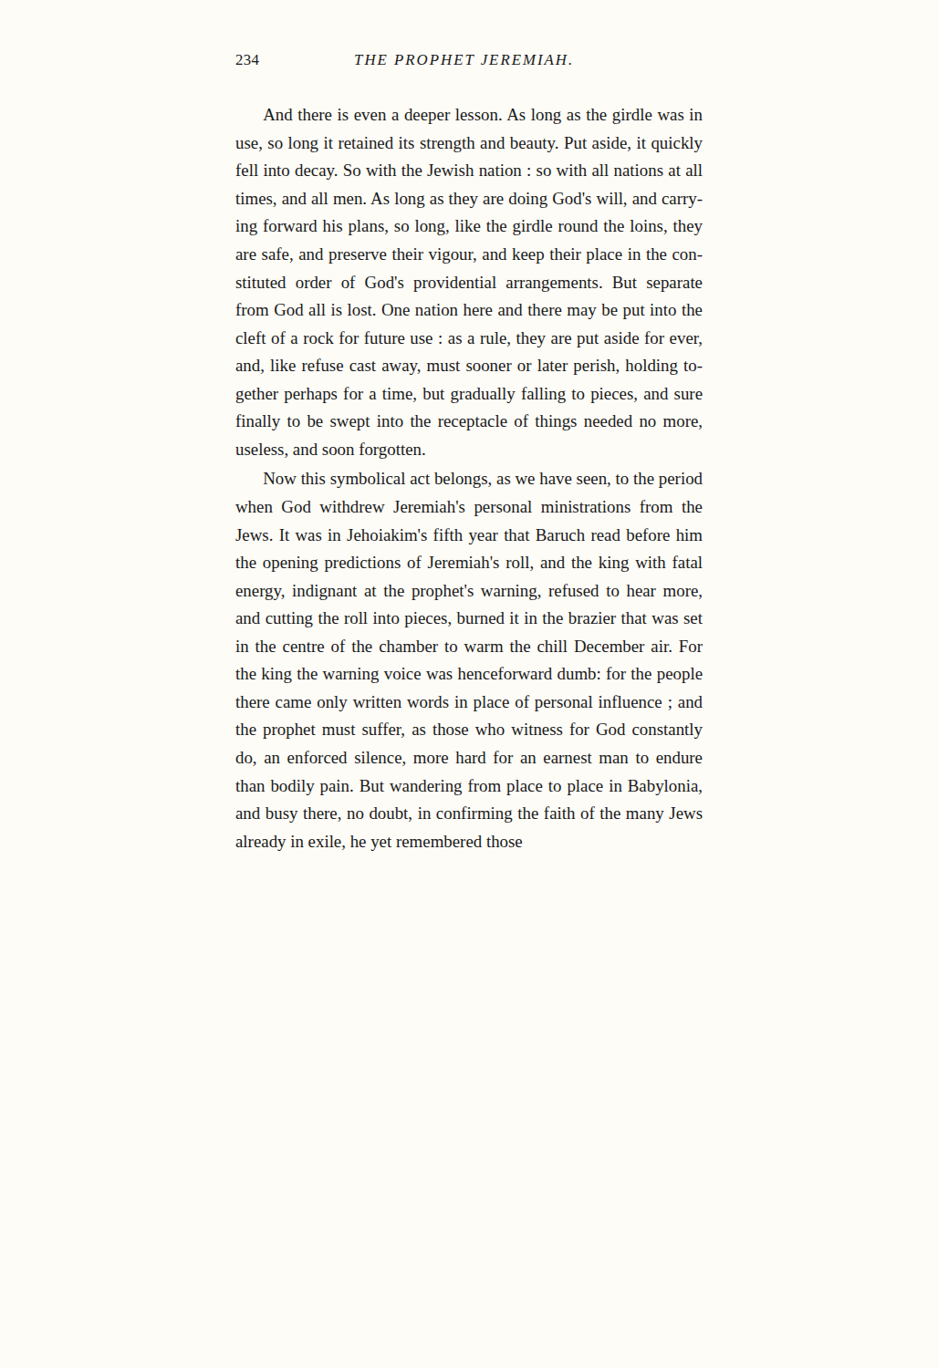234
The Prophet Jeremiah.
And there is even a deeper lesson. As long as the girdle was in use, so long it retained its strength and beauty. Put aside, it quickly fell into decay. So with the Jewish nation : so with all nations at all times, and all men. As long as they are doing God's will, and carrying forward his plans, so long, like the girdle round the loins, they are safe, and preserve their vigour, and keep their place in the constituted order of God's providential arrangements. But separate from God all is lost. One nation here and there may be put into the cleft of a rock for future use : as a rule, they are put aside for ever, and, like refuse cast away, must sooner or later perish, holding together perhaps for a time, but gradually falling to pieces, and sure finally to be swept into the receptacle of things needed no more, useless, and soon forgotten.
Now this symbolical act belongs, as we have seen, to the period when God withdrew Jeremiah's personal ministrations from the Jews. It was in Jehoiakim's fifth year that Baruch read before him the opening predictions of Jeremiah's roll, and the king with fatal energy, indignant at the prophet's warning, refused to hear more, and cutting the roll into pieces, burned it in the brazier that was set in the centre of the chamber to warm the chill December air. For the king the warning voice was henceforward dumb: for the people there came only written words in place of personal influence ; and the prophet must suffer, as those who witness for God constantly do, an enforced silence, more hard for an earnest man to endure than bodily pain. But wandering from place to place in Babylonia, and busy there, no doubt, in confirming the faith of the many Jews already in exile, he yet remembered those